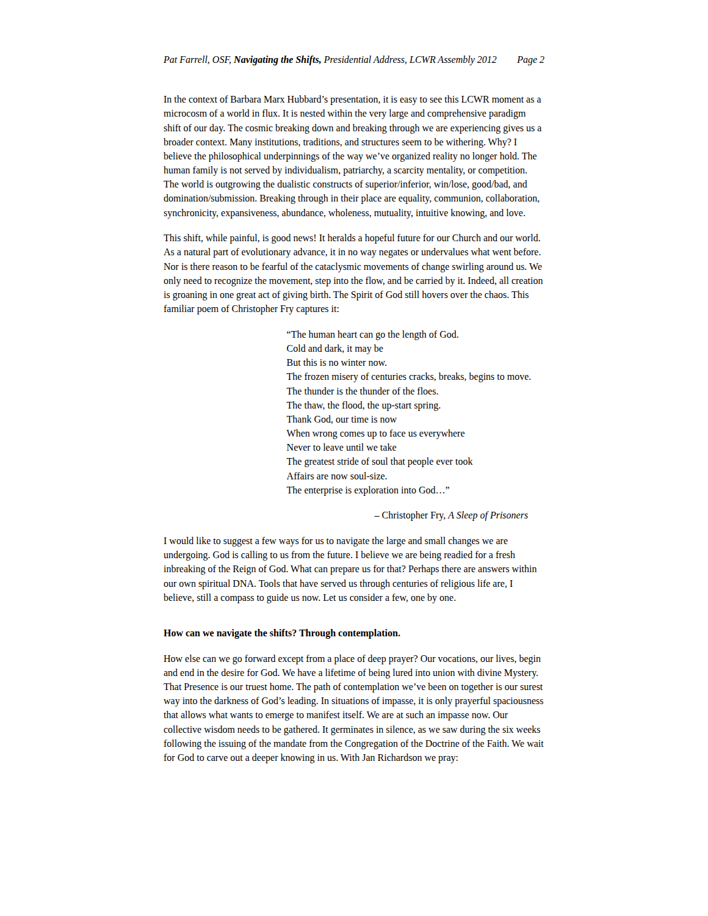Pat Farrell, OSF, Navigating the Shifts, Presidential Address, LCWR Assembly 2012 Page 2
In the context of Barbara Marx Hubbard’s presentation, it is easy to see this LCWR moment as a microcosm of a world in flux. It is nested within the very large and comprehensive paradigm shift of our day. The cosmic breaking down and breaking through we are experiencing gives us a broader context. Many institutions, traditions, and structures seem to be withering. Why? I believe the philosophical underpinnings of the way we’ve organized reality no longer hold. The human family is not served by individualism, patriarchy, a scarcity mentality, or competition. The world is outgrowing the dualistic constructs of superior/inferior, win/lose, good/bad, and domination/submission. Breaking through in their place are equality, communion, collaboration, synchronicity, expansiveness, abundance, wholeness, mutuality, intuitive knowing, and love.
This shift, while painful, is good news! It heralds a hopeful future for our Church and our world. As a natural part of evolutionary advance, it in no way negates or undervalues what went before. Nor is there reason to be fearful of the cataclysmic movements of change swirling around us. We only need to recognize the movement, step into the flow, and be carried by it. Indeed, all creation is groaning in one great act of giving birth. The Spirit of God still hovers over the chaos. This familiar poem of Christopher Fry captures it:
“The human heart can go the length of God.
Cold and dark, it may be
But this is no winter now.
The frozen misery of centuries cracks, breaks, begins to move.
The thunder is the thunder of the floes.
The thaw, the flood, the up-start spring.
Thank God, our time is now
When wrong comes up to face us everywhere
Never to leave until we take
The greatest stride of soul that people ever took
Affairs are now soul-size.
The enterprise is exploration into God…”
– Christopher Fry, A Sleep of Prisoners
I would like to suggest a few ways for us to navigate the large and small changes we are undergoing. God is calling to us from the future. I believe we are being readied for a fresh inbreaking of the Reign of God. What can prepare us for that? Perhaps there are answers within our own spiritual DNA. Tools that have served us through centuries of religious life are, I believe, still a compass to guide us now. Let us consider a few, one by one.
How can we navigate the shifts? Through contemplation.
How else can we go forward except from a place of deep prayer? Our vocations, our lives, begin and end in the desire for God. We have a lifetime of being lured into union with divine Mystery. That Presence is our truest home. The path of contemplation we’ve been on together is our surest way into the darkness of God’s leading. In situations of impasse, it is only prayerful spaciousness that allows what wants to emerge to manifest itself. We are at such an impasse now. Our collective wisdom needs to be gathered. It germinates in silence, as we saw during the six weeks following the issuing of the mandate from the Congregation of the Doctrine of the Faith. We wait for God to carve out a deeper knowing in us. With Jan Richardson we pray: